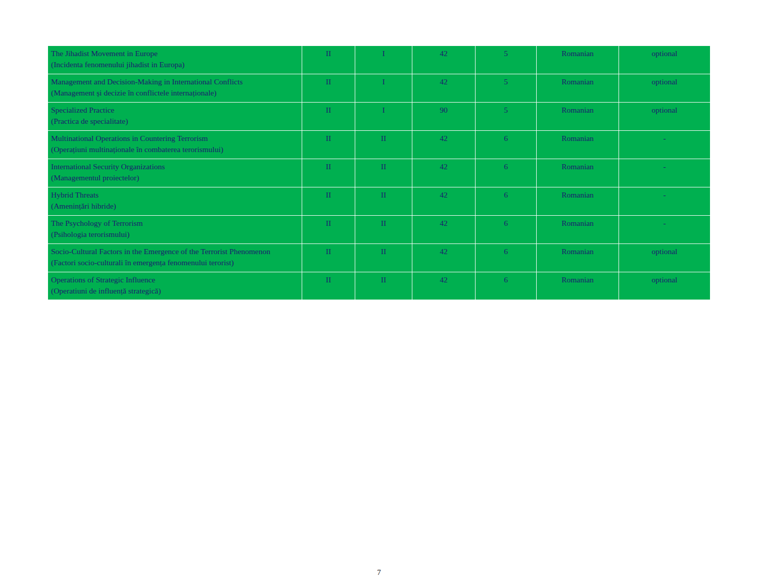| The Jihadist Movement in Europe (Incidenta fenomenului jihadist in Europa) | II | I | 42 | 5 | Romanian | optional |
| Management and Decision-Making in International Conflicts (Management și decizie în conflictele internaționale) | II | I | 42 | 5 | Romanian | optional |
| Specialized Practice (Practica de specialitate) | II | I | 90 | 5 | Romanian | optional |
| Multinational Operations in Countering Terrorism (Operațiuni multinaționale în combaterea terorismului) | II | II | 42 | 6 | Romanian | - |
| International Security Organizations (Managementul proiectelor) | II | II | 42 | 6 | Romanian | - |
| Hybrid Threats (Amenințări hibride) | II | II | 42 | 6 | Romanian | - |
| The Psychology of Terrorism (Psihologia terorismului) | II | II | 42 | 6 | Romanian | - |
| Socio-Cultural Factors in the Emergence of the Terrorist Phenomenon (Factori socio-culturali în emergența fenomenului terorist) | II | II | 42 | 6 | Romanian | optional |
| Operations of Strategic Influence (Operatiuni de influență strategică) | II | II | 42 | 6 | Romanian | optional |
7